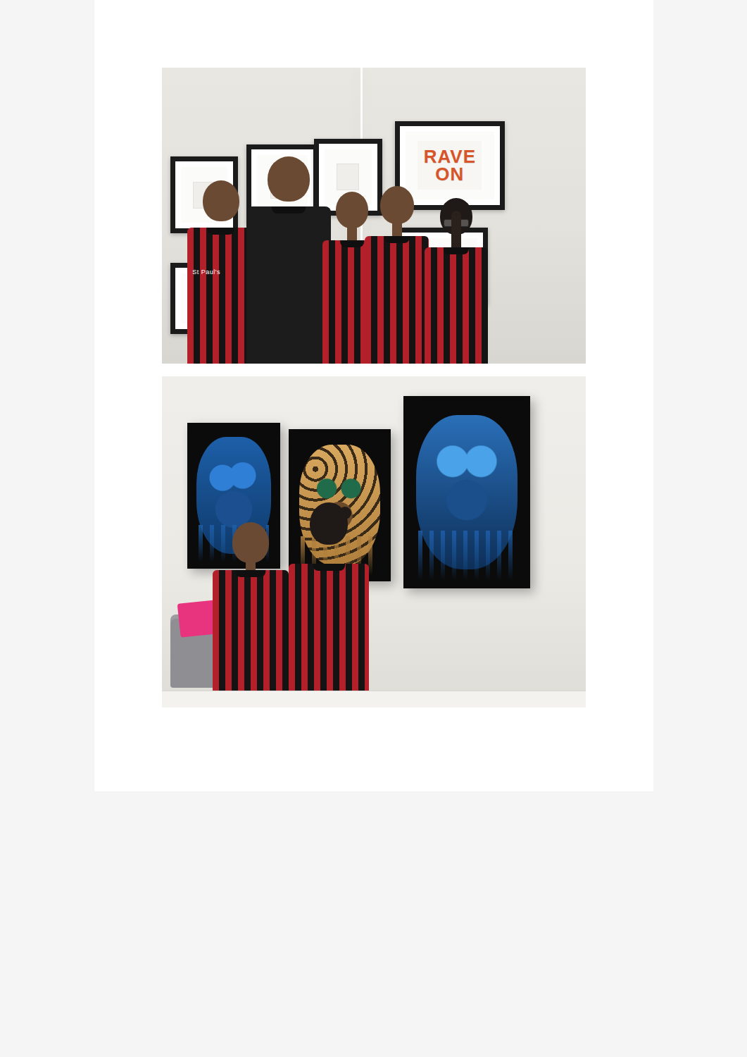RAVE ON
St Paul's